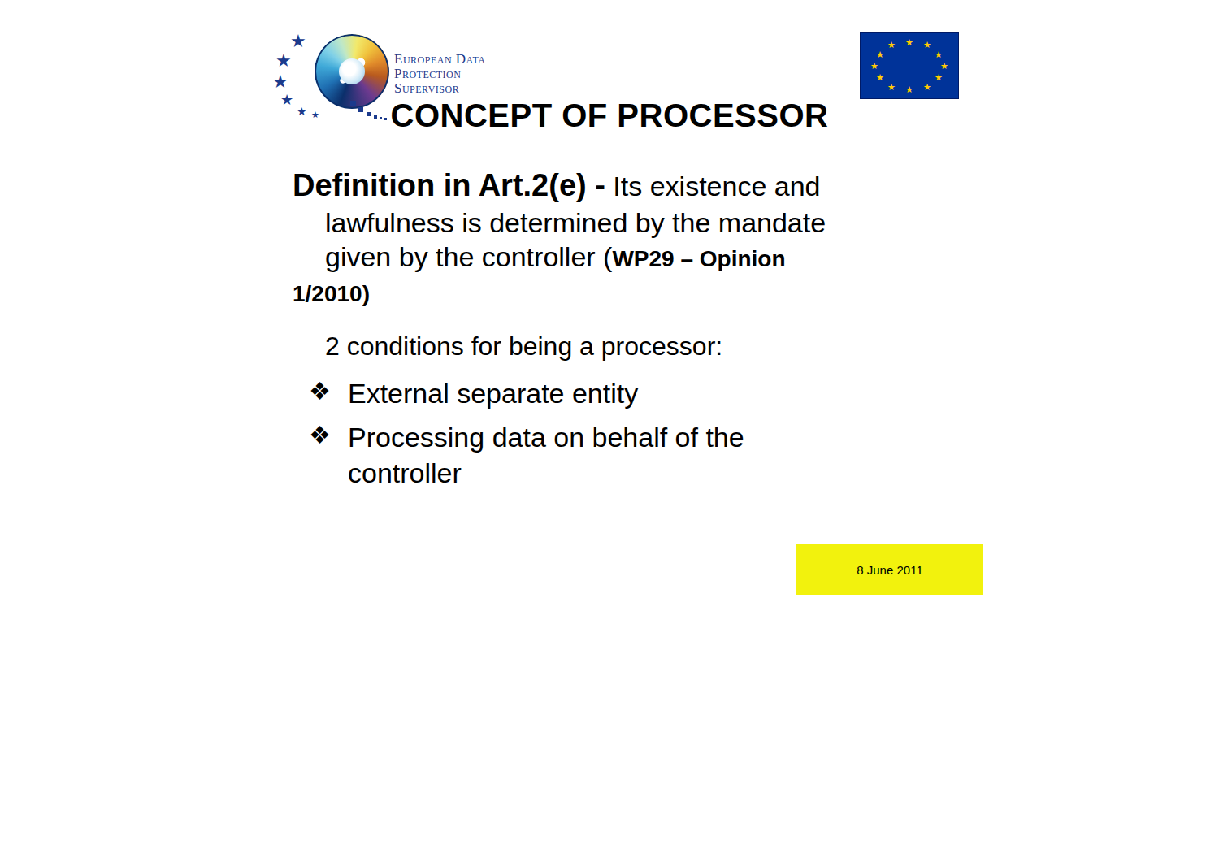★ ★ ★ ★ ★ ★
European Data
Protection Supervisor
★ ★ ★ ★ ★ ★ ★ ★ ★ ★ ★ ★
CONCEPT OF PROCESSOR
Definition in Art.2(e) - Its existence and lawfulness is determined by the mandate given by the controller (WP29 – Opinion 1/2010)
2 conditions for being a processor:
External separate entity
Processing data on behalf of the
controller
8 June 2011